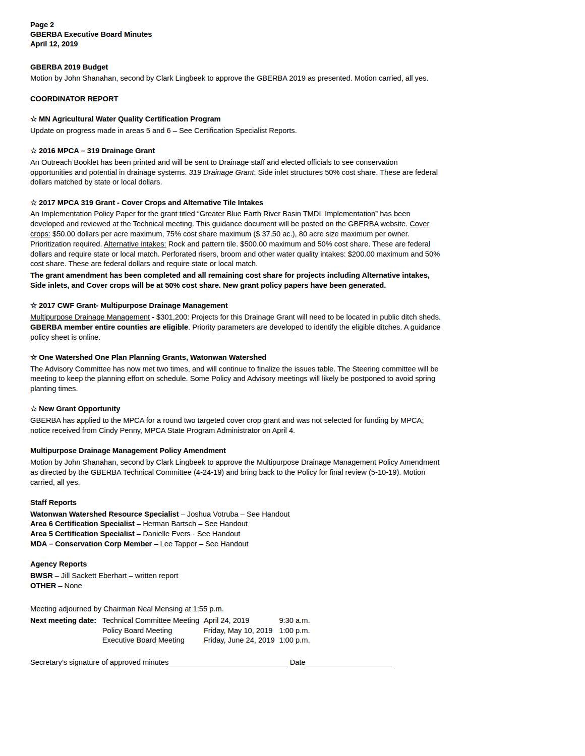Page 2
GBERBA Executive Board Minutes
April 12, 2019
GBERBA 2019 Budget
Motion by John Shanahan, second by Clark Lingbeek to approve the GBERBA 2019 as presented. Motion carried, all yes.
COORDINATOR REPORT
MN Agricultural Water Quality Certification Program
Update on progress made in areas 5 and 6 – See Certification Specialist Reports.
2016 MPCA – 319 Drainage Grant
An Outreach Booklet has been printed and will be sent to Drainage staff and elected officials to see conservation opportunities and potential in drainage systems. 319 Drainage Grant: Side inlet structures 50% cost share. These are federal dollars matched by state or local dollars.
2017 MPCA 319 Grant - Cover Crops and Alternative Tile Intakes
An Implementation Policy Paper for the grant titled “Greater Blue Earth River Basin TMDL Implementation” has been developed and reviewed at the Technical meeting. This guidance document will be posted on the GBERBA website. Cover crops: $50.00 dollars per acre maximum, 75% cost share maximum ($ 37.50 ac.), 80 acre size maximum per owner. Prioritization required. Alternative intakes: Rock and pattern tile. $500.00 maximum and 50% cost share. These are federal dollars and require state or local match. Perforated risers, broom and other water quality intakes: $200.00 maximum and 50% cost share. These are federal dollars and require state or local match.
The grant amendment has been completed and all remaining cost share for projects including Alternative intakes, Side inlets, and Cover crops will be at 50% cost share. New grant policy papers have been generated.
2017 CWF Grant- Multipurpose Drainage Management
Multipurpose Drainage Management - $301,200: Projects for this Drainage Grant will need to be located in public ditch sheds. GBERBA member entire counties are eligible. Priority parameters are developed to identify the eligible ditches. A guidance policy sheet is online.
One Watershed One Plan Planning Grants, Watonwan Watershed
The Advisory Committee has now met two times, and will continue to finalize the issues table. The Steering committee will be meeting to keep the planning effort on schedule. Some Policy and Advisory meetings will likely be postponed to avoid spring planting times.
New Grant Opportunity
GBERBA has applied to the MPCA for a round two targeted cover crop grant and was not selected for funding by MPCA; notice received from Cindy Penny, MPCA State Program Administrator on April 4.
Multipurpose Drainage Management Policy Amendment
Motion by John Shanahan, second by Clark Lingbeek to approve the Multipurpose Drainage Management Policy Amendment as directed by the GBERBA Technical Committee (4-24-19) and bring back to the Policy for final review (5-10-19). Motion carried, all yes.
Staff Reports
Watonwan Watershed Resource Specialist – Joshua Votruba – See Handout
Area 6 Certification Specialist – Herman Bartsch – See Handout
Area 5 Certification Specialist – Danielle Evers - See Handout
MDA – Conservation Corp Member – Lee Tapper – See Handout
Agency Reports
BWSR – Jill Sackett Eberhart – written report
OTHER – None
Meeting adjourned by Chairman Neal Mensing at 1:55 p.m.
| Next meeting date: | Technical Committee Meeting | April 24, 2019 | 9:30 a.m. |
| | Policy Board Meeting | Friday, May 10, 2019 | 1:00 p.m. |
| | Executive Board Meeting | Friday, June 24, 2019 | 1:00 p.m. |
Secretary’s signature of approved minutes_____________________________ Date_____________________